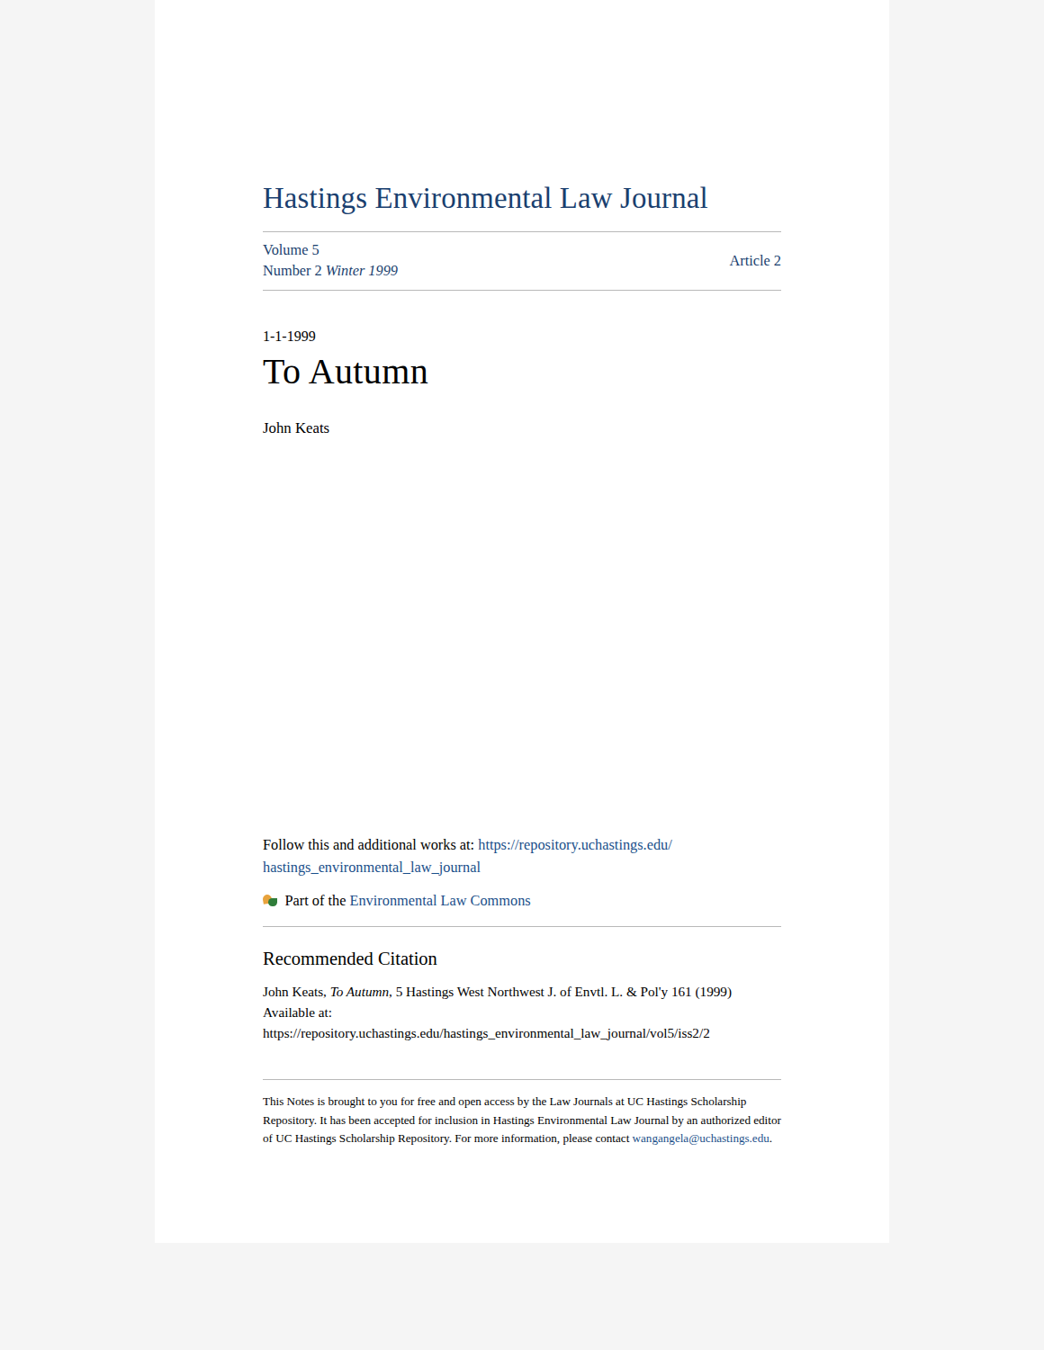Hastings Environmental Law Journal
Volume 5 Number 2 Winter 1999
Article 2
1-1-1999
To Autumn
John Keats
Follow this and additional works at: https://repository.uchastings.edu/
hastings_environmental_law_journal
Part of the Environmental Law Commons
Recommended Citation
John Keats, To Autumn, 5 Hastings West Northwest J. of Envtl. L. & Pol'y 161 (1999)
Available at: https://repository.uchastings.edu/hastings_environmental_law_journal/vol5/iss2/2
This Notes is brought to you for free and open access by the Law Journals at UC Hastings Scholarship Repository. It has been accepted for inclusion in Hastings Environmental Law Journal by an authorized editor of UC Hastings Scholarship Repository. For more information, please contact wangangela@uchastings.edu.